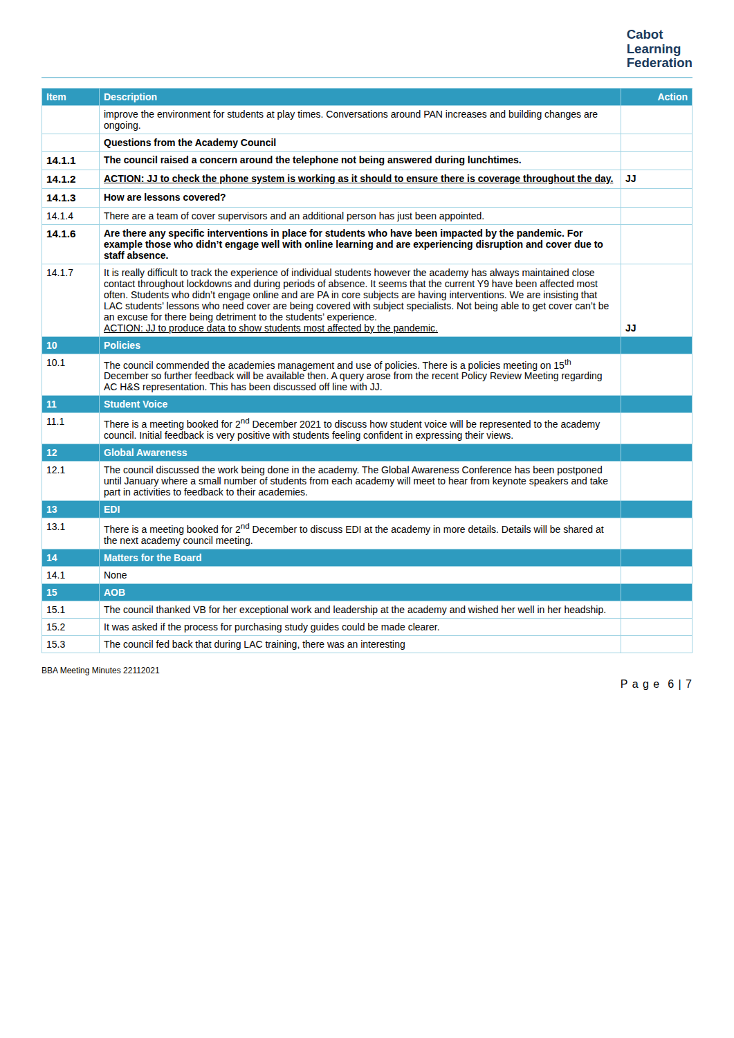Cabot Learning Federation
| Item | Description | Action |
| --- | --- | --- |
| | improve the environment for students at play times. Conversations around PAN increases and building changes are ongoing. | |
| | Questions from the Academy Council | |
| 14.1.1 | The council raised a concern around the telephone not being answered during lunchtimes. | |
| 14.1.2 | ACTION: JJ to check the phone system is working as it should to ensure there is coverage throughout the day. | JJ |
| 14.1.3 | How are lessons covered? | |
| 14.1.4 | There are a team of cover supervisors and an additional person has just been appointed. | |
| 14.1.6 | Are there any specific interventions in place for students who have been impacted by the pandemic. For example those who didn’t engage well with online learning and are experiencing disruption and cover due to staff absence. | |
| 14.1.7 | It is really difficult to track the experience of individual students however the academy has always maintained close contact throughout lockdowns and during periods of absence. It seems that the current Y9 have been affected most often. Students who didn’t engage online and are PA in core subjects are having interventions. We are insisting that LAC students’ lessons who need cover are being covered with subject specialists. Not being able to get cover can’t be an excuse for there being detriment to the students’ experience. ACTION: JJ to produce data to show students most affected by the pandemic. | JJ |
| 10 | Policies | |
| 10.1 | The council commended the academies management and use of policies. There is a policies meeting on 15 th December so further feedback will be available then. A query arose from the recent Policy Review Meeting regarding AC H&S representation. This has been discussed off line with JJ. | |
| 11 | Student Voice | |
| 11.1 | There is a meeting booked for 2 nd December 2021 to discuss how student voice will be represented to the academy council. Initial feedback is very positive with students feeling confident in expressing their views. | |
| 12 | Global Awareness | |
| 12.1 | The council discussed the work being done in the academy. The Global Awareness Conference has been postponed until January where a small number of students from each academy will meet to hear from keynote speakers and take part in activities to feedback to their academies. | |
| 13 | EDI | |
| 13.1 | There is a meeting booked for 2 nd December to discuss EDI at the academy in more details. Details will be shared at the next academy council meeting. | |
| 14 | Matters for the Board | |
| 14.1 | None | |
| 15 | AOB | |
| 15.1 | The council thanked VB for her exceptional work and leadership at the academy and wished her well in her headship. | |
| 15.2 | It was asked if the process for purchasing study guides could be made clearer. | |
| 15.3 | The council fed back that during LAC training, there was an interesting | |
BBA Meeting Minutes 22112021
P a g e 6 | 7